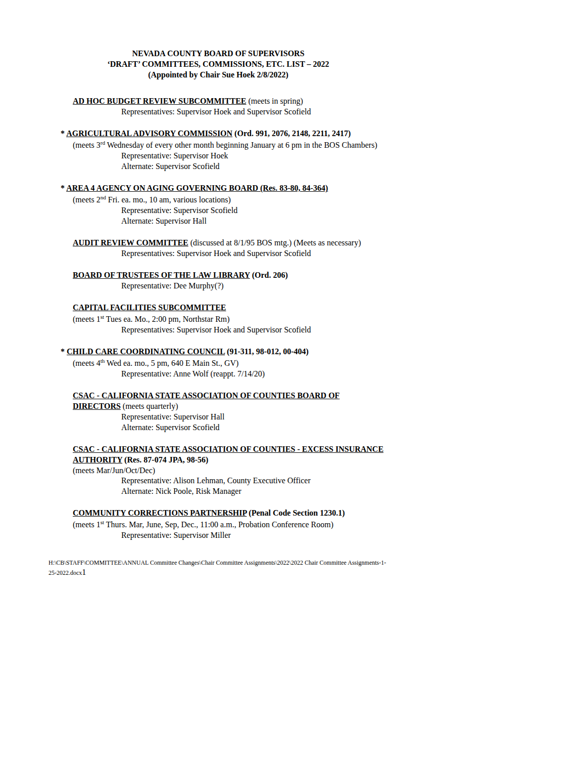NEVADA COUNTY BOARD OF SUPERVISORS
‘DRAFT’ COMMITTEES, COMMISSIONS, ETC. LIST – 2022
(Appointed by Chair Sue Hoek 2/8/2022)
AD HOC BUDGET REVIEW SUBCOMMITTEE (meets in spring)
Representatives: Supervisor Hoek and Supervisor Scofield
* AGRICULTURAL ADVISORY COMMISSION (Ord. 991, 2076, 2148, 2211, 2417)
(meets 3rd Wednesday of every other month beginning January at 6 pm in the BOS Chambers)
Representative: Supervisor Hoek
Alternate: Supervisor Scofield
* AREA 4 AGENCY ON AGING GOVERNING BOARD (Res. 83-80, 84-364)
(meets 2nd Fri. ea. mo., 10 am, various locations)
Representative: Supervisor Scofield
Alternate: Supervisor Hall
AUDIT REVIEW COMMITTEE (discussed at 8/1/95 BOS mtg.) (Meets as necessary)
Representatives: Supervisor Hoek and Supervisor Scofield
BOARD OF TRUSTEES OF THE LAW LIBRARY (Ord. 206)
Representative: Dee Murphy(?)
CAPITAL FACILITIES SUBCOMMITTEE
(meets 1st Tues ea. Mo., 2:00 pm, Northstar Rm)
Representatives: Supervisor Hoek and Supervisor Scofield
* CHILD CARE COORDINATING COUNCIL (91-311, 98-012, 00-404)
(meets 4th Wed ea. mo., 5 pm, 640 E Main St., GV)
Representative: Anne Wolf (reappt. 7/14/20)
CSAC - CALIFORNIA STATE ASSOCIATION OF COUNTIES BOARD OF DIRECTORS (meets quarterly)
Representative: Supervisor Hall
Alternate: Supervisor Scofield
CSAC - CALIFORNIA STATE ASSOCIATION OF COUNTIES - EXCESS INSURANCE AUTHORITY (Res. 87-074 JPA, 98-56)
(meets Mar/Jun/Oct/Dec)
Representative: Alison Lehman, County Executive Officer
Alternate: Nick Poole, Risk Manager
COMMUNITY CORRECTIONS PARTNERSHIP (Penal Code Section 1230.1)
(meets 1st Thurs. Mar, June, Sep, Dec., 11:00 a.m., Probation Conference Room)
Representative: Supervisor Miller
H:\CB\STAFF\COMMITTEE\ANNUAL Committee Changes\Chair Committee Assignments\2022\2022 Chair Committee Assignments-1-25-2022.docx1